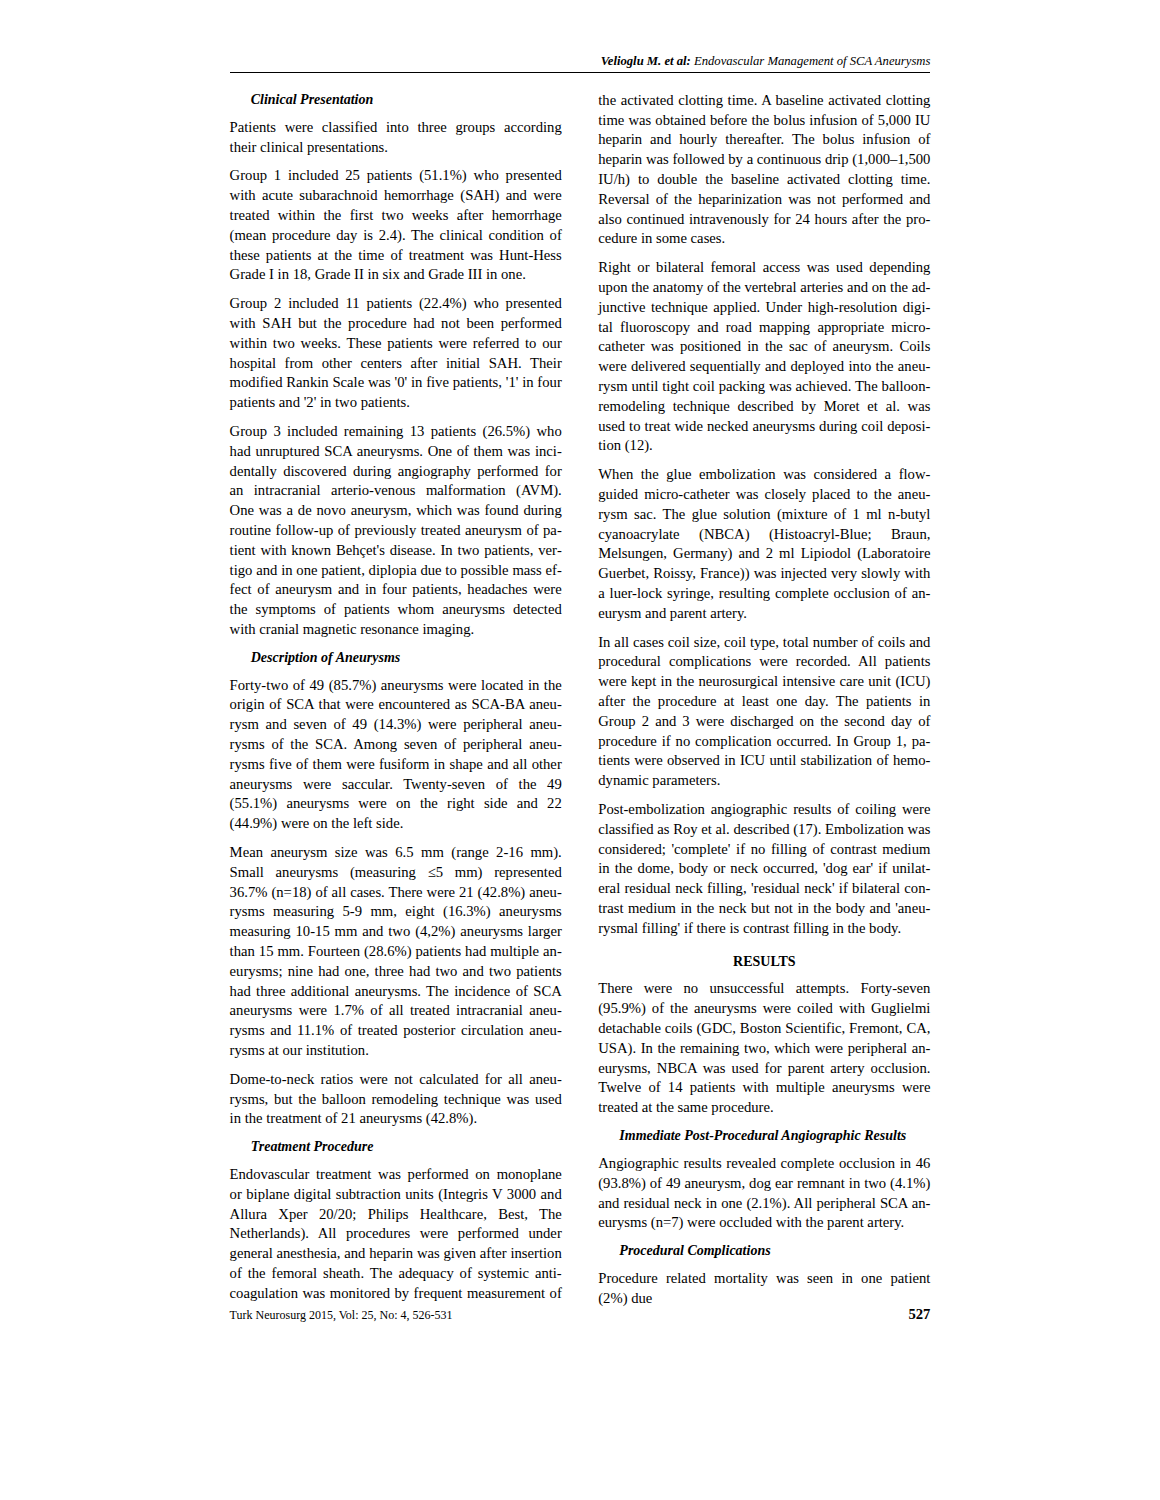Velioglu M. et al: Endovascular Management of SCA Aneurysms
Clinical Presentation
Patients were classified into three groups according their clinical presentations.
Group 1 included 25 patients (51.1%) who presented with acute subarachnoid hemorrhage (SAH) and were treated within the first two weeks after hemorrhage (mean procedure day is 2.4). The clinical condition of these patients at the time of treatment was Hunt-Hess Grade I in 18, Grade II in six and Grade III in one.
Group 2 included 11 patients (22.4%) who presented with SAH but the procedure had not been performed within two weeks. These patients were referred to our hospital from other centers after initial SAH. Their modified Rankin Scale was '0' in five patients, '1' in four patients and '2' in two patients.
Group 3 included remaining 13 patients (26.5%) who had unruptured SCA aneurysms. One of them was incidentally discovered during angiography performed for an intracranial arterio-venous malformation (AVM). One was a de novo aneurysm, which was found during routine follow-up of previously treated aneurysm of patient with known Behçet's disease. In two patients, vertigo and in one patient, diplopia due to possible mass effect of aneurysm and in four patients, headaches were the symptoms of patients whom aneurysms detected with cranial magnetic resonance imaging.
Description of Aneurysms
Forty-two of 49 (85.7%) aneurysms were located in the origin of SCA that were encountered as SCA-BA aneurysm and seven of 49 (14.3%) were peripheral aneurysms of the SCA. Among seven of peripheral aneurysms five of them were fusiform in shape and all other aneurysms were saccular. Twenty-seven of the 49 (55.1%) aneurysms were on the right side and 22 (44.9%) were on the left side.
Mean aneurysm size was 6.5 mm (range 2-16 mm). Small aneurysms (measuring ≤5 mm) represented 36.7% (n=18) of all cases. There were 21 (42.8%) aneurysms measuring 5-9 mm, eight (16.3%) aneurysms measuring 10-15 mm and two (4,2%) aneurysms larger than 15 mm. Fourteen (28.6%) patients had multiple aneurysms; nine had one, three had two and two patients had three additional aneurysms. The incidence of SCA aneurysms were 1.7% of all treated intracranial aneurysms and 11.1% of treated posterior circulation aneurysms at our institution.
Dome-to-neck ratios were not calculated for all aneurysms, but the balloon remodeling technique was used in the treatment of 21 aneurysms (42.8%).
Treatment Procedure
Endovascular treatment was performed on monoplane or biplane digital subtraction units (Integris V 3000 and Allura Xper 20/20; Philips Healthcare, Best, The Netherlands). All procedures were performed under general anesthesia, and heparin was given after insertion of the femoral sheath. The adequacy of systemic anti-coagulation was monitored by frequent measurement of the activated clotting time. A baseline activated clotting time was obtained before the bolus infusion of 5,000 IU heparin and hourly thereafter. The bolus infusion of heparin was followed by a continuous drip (1,000–1,500 IU/h) to double the baseline activated clotting time. Reversal of the heparinization was not performed and also continued intravenously for 24 hours after the procedure in some cases.
Right or bilateral femoral access was used depending upon the anatomy of the vertebral arteries and on the adjunctive technique applied. Under high-resolution digital fluoroscopy and road mapping appropriate micro-catheter was positioned in the sac of aneurysm. Coils were delivered sequentially and deployed into the aneurysm until tight coil packing was achieved. The balloon-remodeling technique described by Moret et al. was used to treat wide necked aneurysms during coil deposition (12).
When the glue embolization was considered a flow-guided micro-catheter was closely placed to the aneurysm sac. The glue solution (mixture of 1 ml n-butyl cyanoacrylate (NBCA) (Histoacryl-Blue; Braun, Melsungen, Germany) and 2 ml Lipiodol (Laboratoire Guerbet, Roissy, France)) was injected very slowly with a luer-lock syringe, resulting complete occlusion of aneurysm and parent artery.
In all cases coil size, coil type, total number of coils and procedural complications were recorded. All patients were kept in the neurosurgical intensive care unit (ICU) after the procedure at least one day. The patients in Group 2 and 3 were discharged on the second day of procedure if no complication occurred. In Group 1, patients were observed in ICU until stabilization of hemodynamic parameters.
Post-embolization angiographic results of coiling were classified as Roy et al. described (17). Embolization was considered; 'complete' if no filling of contrast medium in the dome, body or neck occurred, 'dog ear' if unilateral residual neck filling, 'residual neck' if bilateral contrast medium in the neck but not in the body and 'aneurysmal filling' if there is contrast filling in the body.
Results
There were no unsuccessful attempts. Forty-seven (95.9%) of the aneurysms were coiled with Guglielmi detachable coils (GDC, Boston Scientific, Fremont, CA, USA). In the remaining two, which were peripheral aneurysms, NBCA was used for parent artery occlusion. Twelve of 14 patients with multiple aneurysms were treated at the same procedure.
Immediate Post-Procedural Angiographic Results
Angiographic results revealed complete occlusion in 46 (93.8%) of 49 aneurysm, dog ear remnant in two (4.1%) and residual neck in one (2.1%). All peripheral SCA aneurysms (n=7) were occluded with the parent artery.
Procedural Complications
Procedure related mortality was seen in one patient (2%) due
Turk Neurosurg 2015, Vol: 25, No: 4, 526-531
527